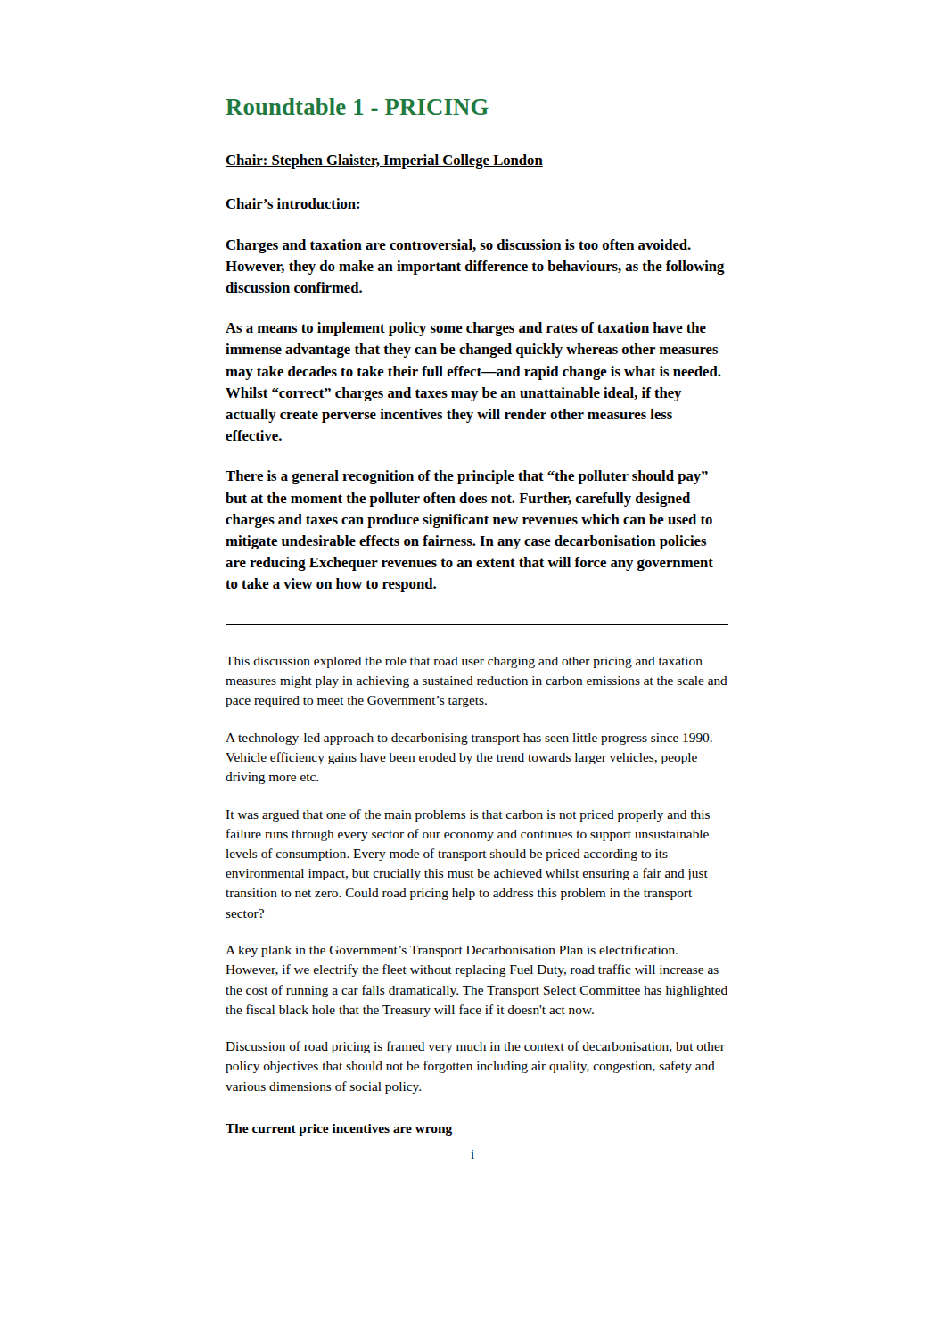Roundtable 1 - PRICING
Chair: Stephen Glaister, Imperial College London
Chair’s introduction:
Charges and taxation are controversial, so discussion is too often avoided. However, they do make an important difference to behaviours, as the following discussion confirmed.
As a means to implement policy some charges and rates of taxation have the immense advantage that they can be changed quickly whereas other measures may take decades to take their full effect—and rapid change is what is needed. Whilst “correct” charges and taxes may be an unattainable ideal, if they actually create perverse incentives they will render other measures less effective.
There is a general recognition of the principle that “the polluter should pay” but at the moment the polluter often does not. Further, carefully designed charges and taxes can produce significant new revenues which can be used to mitigate undesirable effects on fairness. In any case decarbonisation policies are reducing Exchequer revenues to an extent that will force any government to take a view on how to respond.
This discussion explored the role that road user charging and other pricing and taxation measures might play in achieving a sustained reduction in carbon emissions at the scale and pace required to meet the Government’s targets.
A technology-led approach to decarbonising transport has seen little progress since 1990. Vehicle efficiency gains have been eroded by the trend towards larger vehicles, people driving more etc.
It was argued that one of the main problems is that carbon is not priced properly and this failure runs through every sector of our economy and continues to support unsustainable levels of consumption. Every mode of transport should be priced according to its environmental impact, but crucially this must be achieved whilst ensuring a fair and just transition to net zero. Could road pricing help to address this problem in the transport sector?
A key plank in the Government’s Transport Decarbonisation Plan is electrification. However, if we electrify the fleet without replacing Fuel Duty, road traffic will increase as the cost of running a car falls dramatically. The Transport Select Committee has highlighted the fiscal black hole that the Treasury will face if it doesn't act now.
Discussion of road pricing is framed very much in the context of decarbonisation, but other policy objectives that should not be forgotten including air quality, congestion, safety and various dimensions of social policy.
The current price incentives are wrong
i